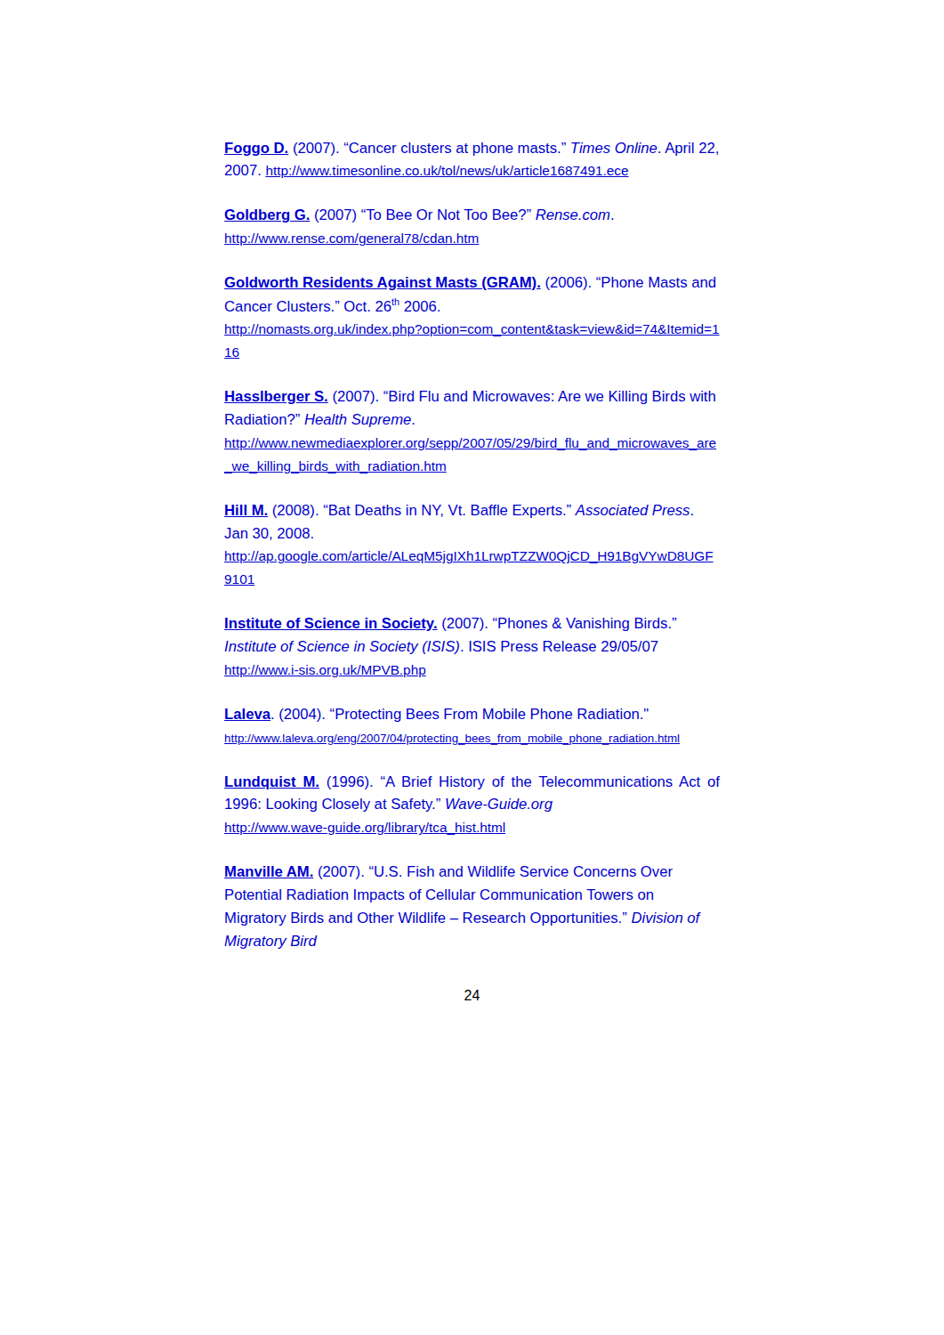Foggo D. (2007). “Cancer clusters at phone masts.” Times Online. April 22, 2007. http://www.timesonline.co.uk/tol/news/uk/article1687491.ece
Goldberg G. (2007) “To Bee Or Not Too Bee?” Rense.com.
http://www.rense.com/general78/cdan.htm
Goldworth Residents Against Masts (GRAM). (2006). “Phone Masts and Cancer Clusters.” Oct. 26th 2006.
http://nomasts.org.uk/index.php?option=com_content&task=view&id=74&Itemid=116
Hasslberger S. (2007). “Bird Flu and Microwaves: Are we Killing Birds with Radiation?” Health Supreme.
http://www.newmediaexplorer.org/sepp/2007/05/29/bird_flu_and_microwaves_are_we_killing_birds_with_radiation.htm
Hill M. (2008). “Bat Deaths in NY, Vt. Baffle Experts.” Associated Press. Jan 30, 2008.
http://ap.google.com/article/ALeqM5jgIXh1LrwpTZZW0QjCD_H91BgVYwD8UGF9101
Institute of Science in Society. (2007). “Phones & Vanishing Birds.” Institute of Science in Society (ISIS). ISIS Press Release 29/05/07
http://www.i-sis.org.uk/MPVB.php
Laleva. (2004). “Protecting Bees From Mobile Phone Radiation."
http://www.laleva.org/eng/2007/04/protecting_bees_from_mobile_phone_radiation.html
Lundquist M. (1996). “A Brief History of the Telecommunications Act of 1996: Looking Closely at Safety.” Wave-Guide.org
http://www.wave-guide.org/library/tca_hist.html
Manville AM. (2007). “U.S. Fish and Wildlife Service Concerns Over Potential Radiation Impacts of Cellular Communication Towers on Migratory Birds and Other Wildlife – Research Opportunities.” Division of Migratory Bird
24